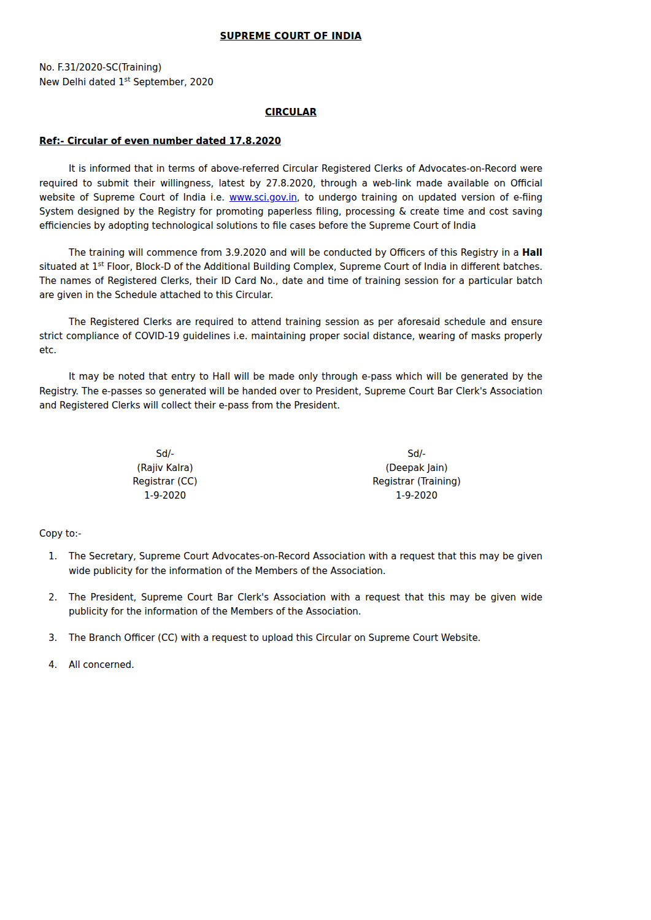SUPREME COURT OF INDIA
No. F.31/2020-SC(Training)
New Delhi dated 1st September, 2020
CIRCULAR
Ref:- Circular of even number dated 17.8.2020
It is informed that in terms of above-referred Circular Registered Clerks of Advocates-on-Record were required to submit their willingness, latest by 27.8.2020, through a web-link made available on Official website of Supreme Court of India i.e. www.sci.gov.in, to undergo training on updated version of e-fiing System designed by the Registry for promoting paperless filing, processing & create time and cost saving efficiencies by adopting technological solutions to file cases before the Supreme Court of India
The training will commence from 3.9.2020 and will be conducted by Officers of this Registry in a Hall situated at 1st Floor, Block-D of the Additional Building Complex, Supreme Court of India in different batches. The names of Registered Clerks, their ID Card No., date and time of training session for a particular batch are given in the Schedule attached to this Circular.
The Registered Clerks are required to attend training session as per aforesaid schedule and ensure strict compliance of COVID-19 guidelines i.e. maintaining proper social distance, wearing of masks properly etc.
It may be noted that entry to Hall will be made only through e-pass which will be generated by the Registry. The e-passes so generated will be handed over to President, Supreme Court Bar Clerk's Association and Registered Clerks will collect their e-pass from the President.
| Sd/- (Rajiv Kalra) Registrar (CC) 1-9-2020 | Sd/- (Deepak Jain) Registrar (Training) 1-9-2020 |
Copy to:-
The Secretary, Supreme Court Advocates-on-Record Association with a request that this may be given wide publicity for the information of the Members of the Association.
The President, Supreme Court Bar Clerk's Association with a request that this may be given wide publicity for the information of the Members of the Association.
The Branch Officer (CC) with a request to upload this Circular on Supreme Court Website.
All concerned.